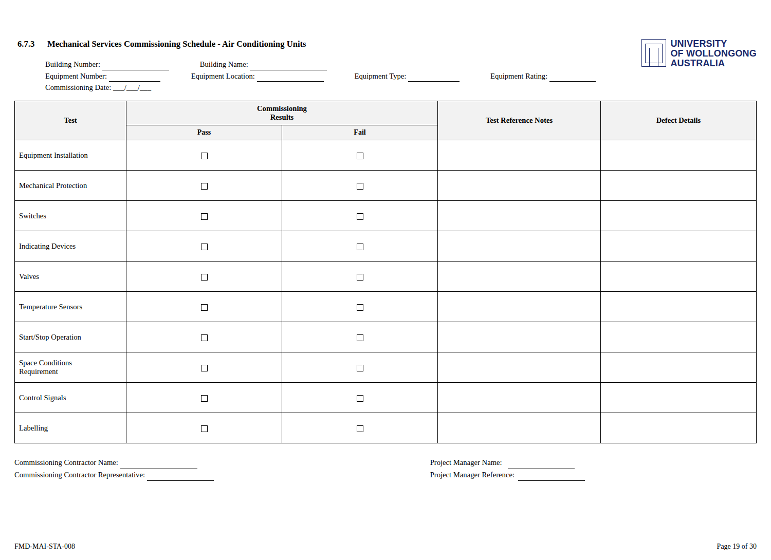UNIVERSITY
OF WOLLONGONG
AUSTRALIA
6.7.3 Mechanical Services Commissioning Schedule - Air Conditioning Units
Building Number: Building Name: Equipment Number: Equipment Location: Equipment Type: Equipment Rating: Commissioning Date: ___/___/___
| Test | Commissioning Results | Test Reference Notes | Defect Details |
| --- | --- | --- | --- |
| Pass | Fail |
| Equipment Installation | | | | |
| Mechanical Protection | | | | |
| Switches | | | | |
| Indicating Devices | | | | |
| Valves | | | | |
| Temperature Sensors | | | | |
| Start/Stop Operation | | | | |
| Space Conditions Requirement | | | | |
| Control Signals | | | | |
| Labelling | | | | |
| Commissioning Contractor Name: Commissioning Contractor Representative: | Project Manager Name: Project Manager Reference: |
FMD-MAI-STA-008
Page 19 of 30